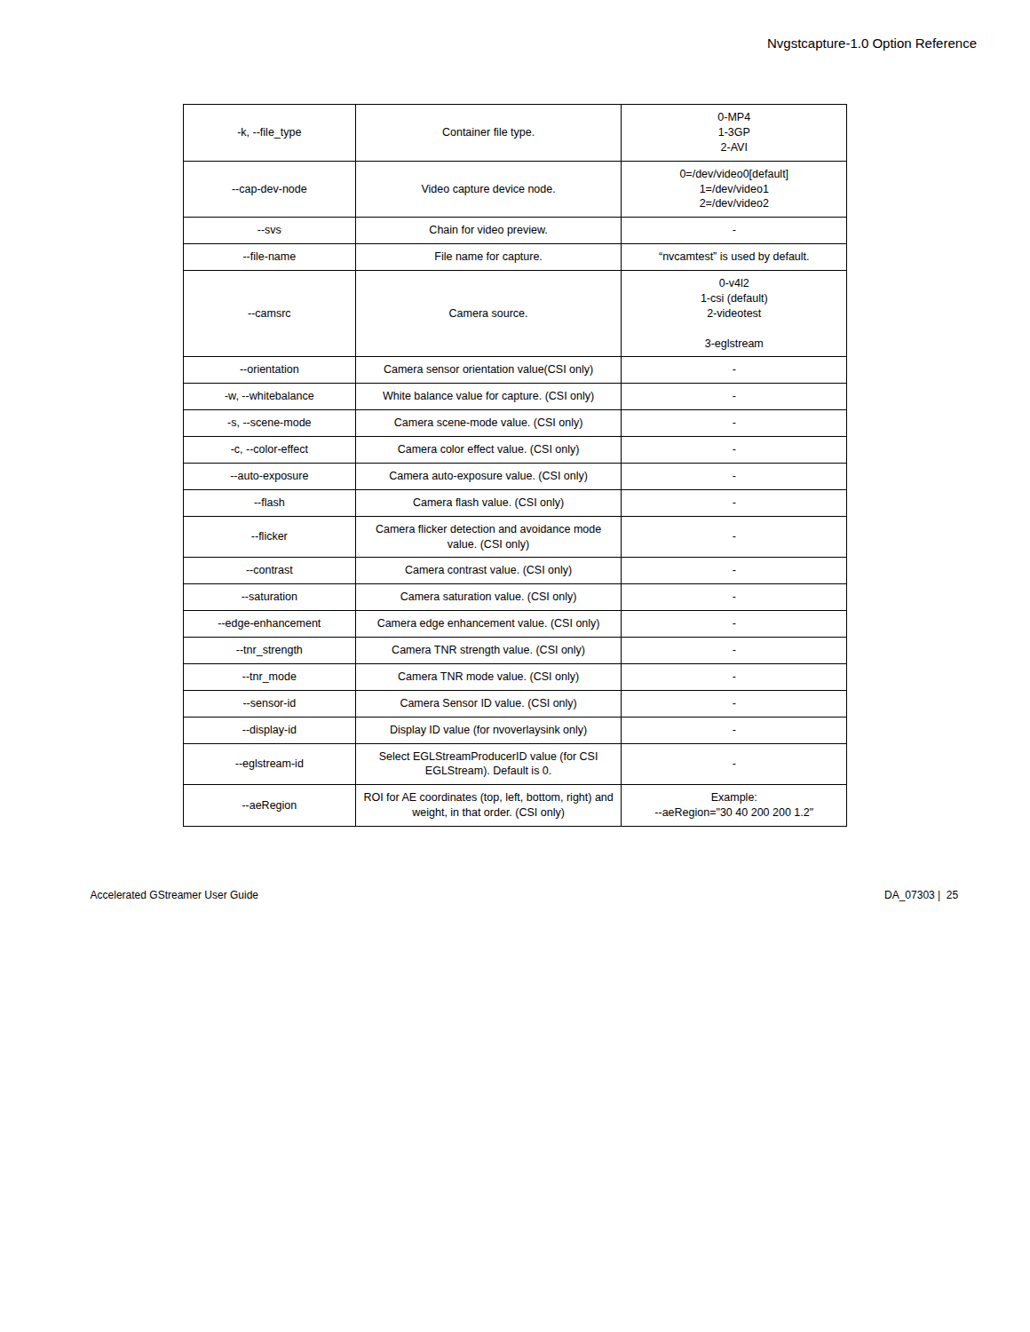Nvgstcapture-1.0 Option Reference
| -k, --file_type | Container file type. | 0-MP4 1-3GP 2-AVI |
| --cap-dev-node | Video capture device node. | 0=/dev/video0[default] 1=/dev/video1 2=/dev/video2 |
| --svs | Chain for video preview. | - |
| --file-name | File name for capture. | “nvcamtest” is used by default. |
| --camsrc | Camera source. | 0-v4l2 1-csi (default) 2-videotest 3-eglstream |
| --orientation | Camera sensor orientation value(CSI only) | - |
| -w, --whitebalance | White balance value for capture. (CSI only) | - |
| -s, --scene-mode | Camera scene-mode value. (CSI only) | - |
| -c, --color-effect | Camera color effect value. (CSI only) | - |
| --auto-exposure | Camera auto-exposure value. (CSI only) | - |
| --flash | Camera flash value. (CSI only) | - |
| --flicker | Camera flicker detection and avoidance mode value. (CSI only) | - |
| --contrast | Camera contrast value. (CSI only) | - |
| --saturation | Camera saturation value. (CSI only) | - |
| --edge-enhancement | Camera edge enhancement value. (CSI only) | - |
| --tnr_strength | Camera TNR strength value. (CSI only) | - |
| --tnr_mode | Camera TNR mode value. (CSI only) | - |
| --sensor-id | Camera Sensor ID value. (CSI only) | - |
| --display-id | Display ID value (for nvoverlaysink only) | - |
| --eglstream-id | Select EGLStreamProducerID value (for CSI EGLStream). Default is 0. | - |
| --aeRegion | ROI for AE coordinates (top, left, bottom, right) and weight, in that order. (CSI only) | Example: --aeRegion="30 40 200 200 1.2" |
Accelerated GStreamer User Guide DA_07303 | 25